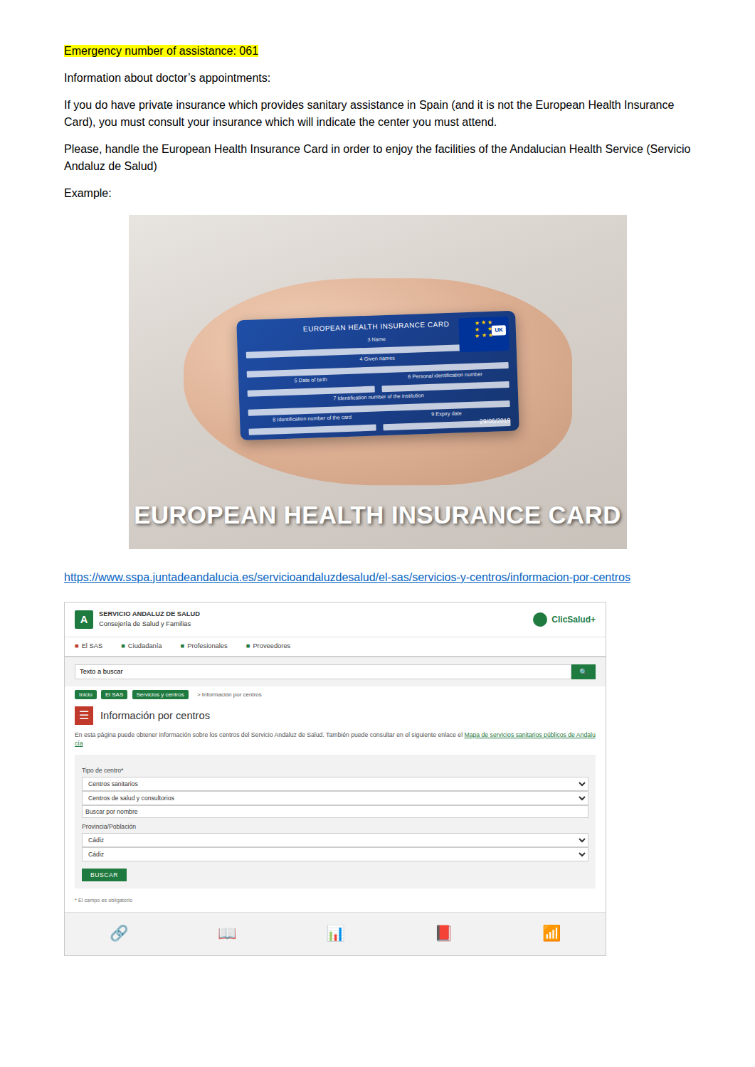Emergency number of assistance: 061
Information about doctor’s appointments:
If you do have private insurance which provides sanitary assistance in Spain (and it is not the European Health Insurance Card), you must consult your insurance which will indicate the center you must attend.
Please, handle the European Health Insurance Card in order to enjoy the facilities of the Andalucian Health Service (Servicio Andaluz de Salud)
Example:
EUROPEAN HEALTH INSURANCE CARD
★ ★ ★
★ ★
★ ★ ★
UK
3 Name
4 Given names
5 Date of birth
6 Personal identification number
7 Identification number of the institution
8 Identification number of the card
9 Expiry date
29/06/2019
EUROPEAN HEALTH INSURANCE CARD
https://www.sspa.juntadeandalucia.es/servicioandaluzdesalud/el-sas/servicios-y-centros/informacion-por-centros
A
SERVICIO ANDALUZ DE SALUD
Consejería de Salud y Familias
ClicSalud+
El SAS Ciudadanía Profesionales Proveedores
🔍
Inicio El SAS Servicios y centros > Información por centros
☰
Información por centros
En esta página puede obtener información sobre los centros del Servicio Andaluz de Salud. También puede consultar en el siguiente enlace el Mapa de servicios sanitarios públicos de Andalucía
Tipo de centro* Centros sanitarios Centros de salud y consultorios Provincia/Población Cádiz Cádiz BUSCAR
* El campo es obligatorio
🔗 📖 📊 📕 📶